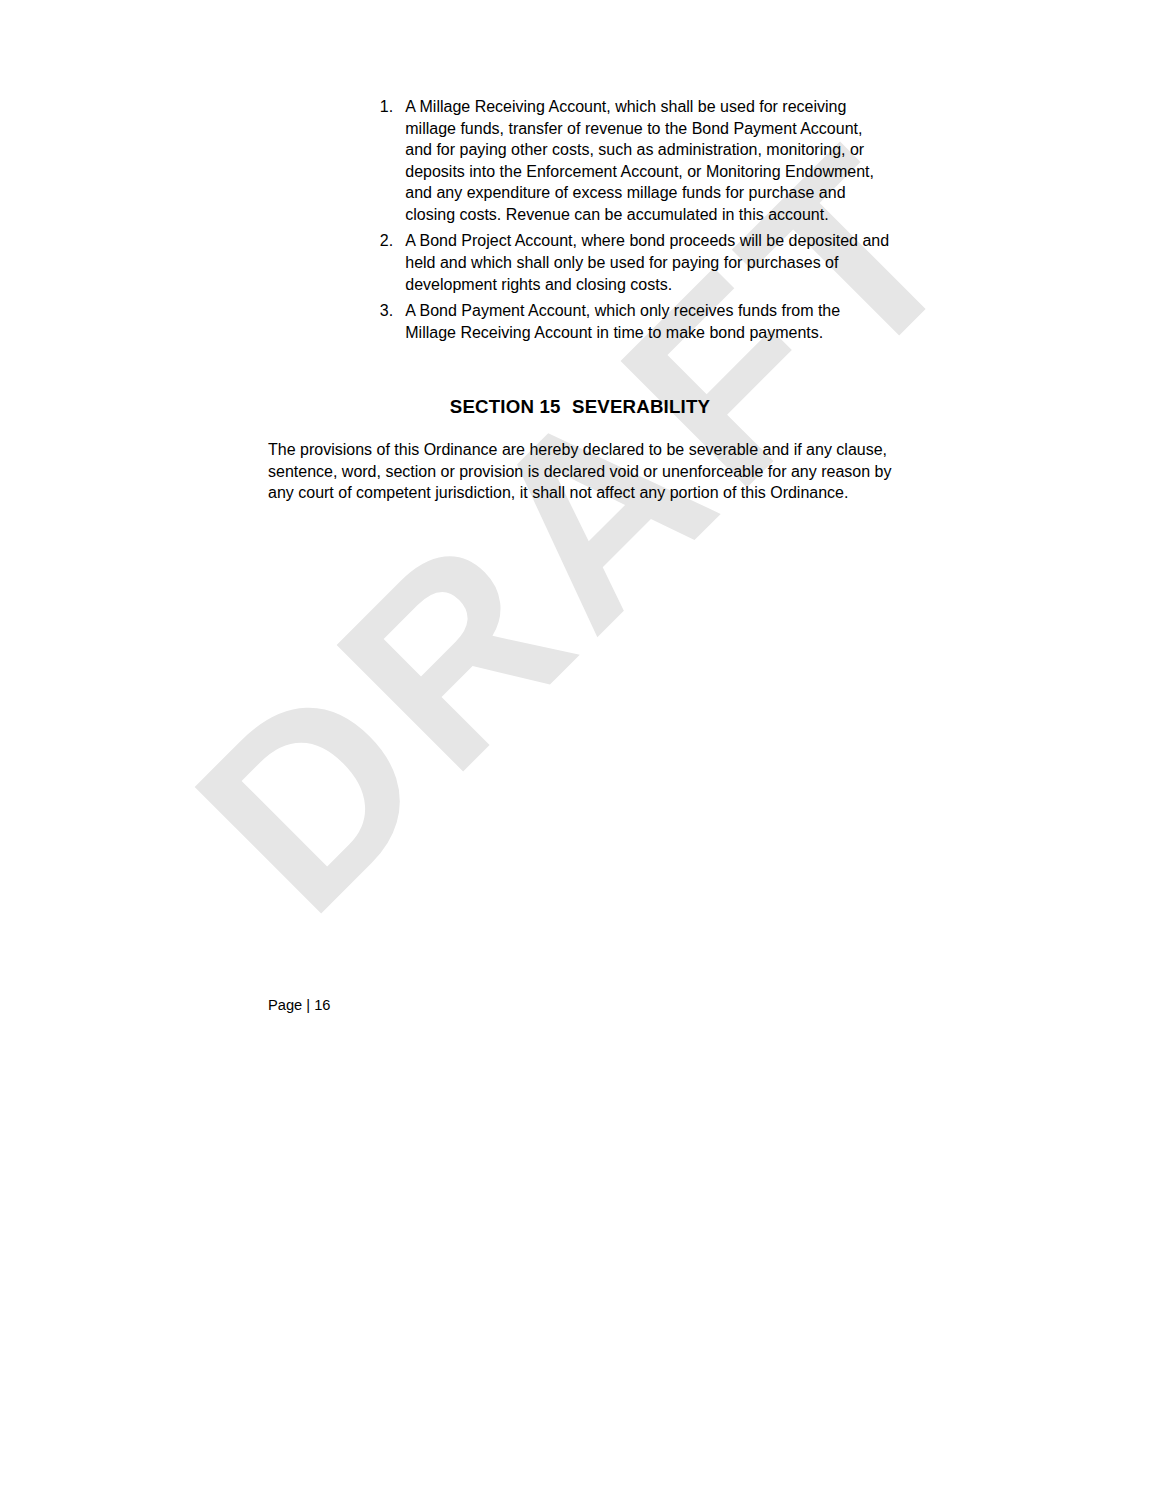DRAFT
A Millage Receiving Account, which shall be used for receiving millage funds, transfer of revenue to the Bond Payment Account, and for paying other costs, such as administration, monitoring, or deposits into the Enforcement Account, or Monitoring Endowment, and any expenditure of excess millage funds for purchase and closing costs. Revenue can be accumulated in this account.
A Bond Project Account, where bond proceeds will be deposited and held and which shall only be used for paying for purchases of development rights and closing costs.
A Bond Payment Account, which only receives funds from the Millage Receiving Account in time to make bond payments.
SECTION 15 SEVERABILITY
The provisions of this Ordinance are hereby declared to be severable and if any clause, sentence, word, section or provision is declared void or unenforceable for any reason by any court of competent jurisdiction, it shall not affect any portion of this Ordinance.
Page | 16